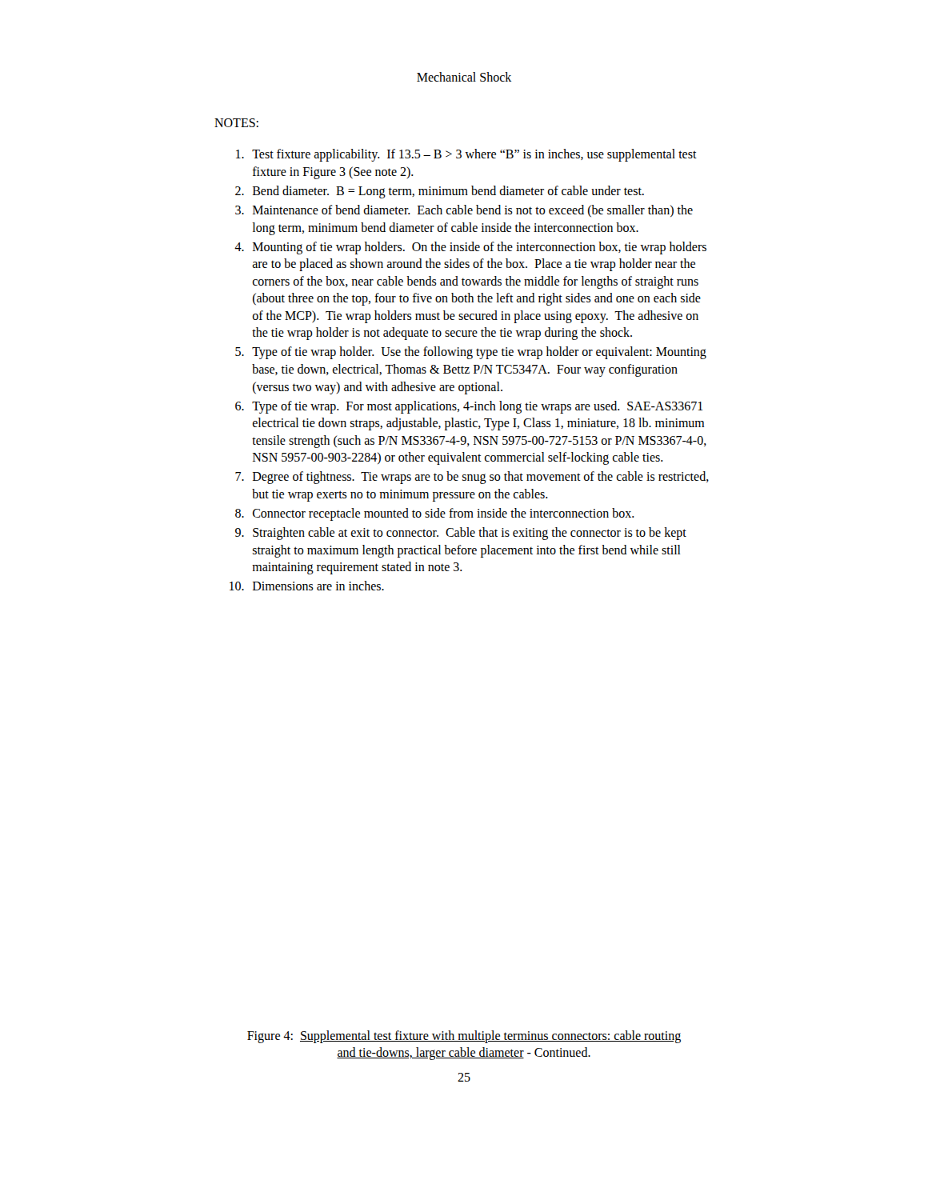Mechanical Shock
NOTES:
Test fixture applicability. If 13.5 – B > 3 where “B” is in inches, use supplemental test fixture in Figure 3 (See note 2).
Bend diameter. B = Long term, minimum bend diameter of cable under test.
Maintenance of bend diameter. Each cable bend is not to exceed (be smaller than) the long term, minimum bend diameter of cable inside the interconnection box.
Mounting of tie wrap holders. On the inside of the interconnection box, tie wrap holders are to be placed as shown around the sides of the box. Place a tie wrap holder near the corners of the box, near cable bends and towards the middle for lengths of straight runs (about three on the top, four to five on both the left and right sides and one on each side of the MCP). Tie wrap holders must be secured in place using epoxy. The adhesive on the tie wrap holder is not adequate to secure the tie wrap during the shock.
Type of tie wrap holder. Use the following type tie wrap holder or equivalent: Mounting base, tie down, electrical, Thomas & Bettz P/N TC5347A. Four way configuration (versus two way) and with adhesive are optional.
Type of tie wrap. For most applications, 4-inch long tie wraps are used. SAE-AS33671 electrical tie down straps, adjustable, plastic, Type I, Class 1, miniature, 18 lb. minimum tensile strength (such as P/N MS3367-4-9, NSN 5975-00-727-5153 or P/N MS3367-4-0, NSN 5957-00-903-2284) or other equivalent commercial self-locking cable ties.
Degree of tightness. Tie wraps are to be snug so that movement of the cable is restricted, but tie wrap exerts no to minimum pressure on the cables.
Connector receptacle mounted to side from inside the interconnection box.
Straighten cable at exit to connector. Cable that is exiting the connector is to be kept straight to maximum length practical before placement into the first bend while still maintaining requirement stated in note 3.
Dimensions are in inches.
Figure 4: Supplemental test fixture with multiple terminus connectors: cable routing and tie-downs, larger cable diameter - Continued.
25